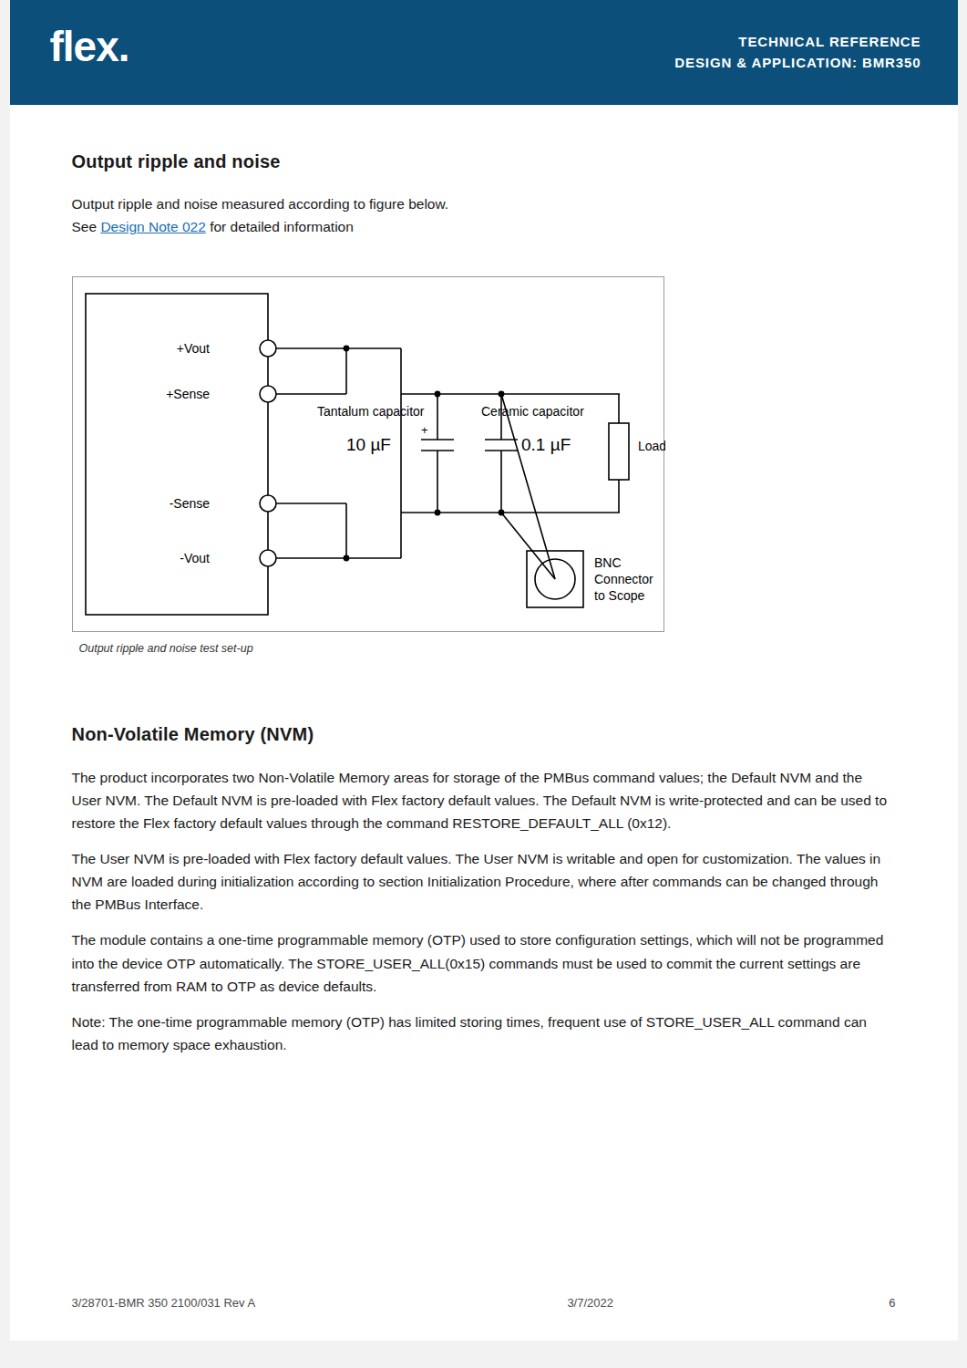flex.
TECHNICAL REFERENCE
DESIGN & APPLICATION: BMR350
Output ripple and noise
Output ripple and noise measured according to figure below.
See Design Note 022 for detailed information
+Vout +Sense -Sense -Vout Tantalum capacitor Ceramic capacitor Load BNC Connector to Scope 10 µF 0.1 µF +
Output ripple and noise test set-up
Non-Volatile Memory (NVM)
The product incorporates two Non-Volatile Memory areas for storage of the PMBus command values; the Default NVM and the User NVM. The Default NVM is pre-loaded with Flex factory default values. The Default NVM is write-protected and can be used to restore the Flex factory default values through the command RESTORE_DEFAULT_ALL (0x12).
The User NVM is pre-loaded with Flex factory default values. The User NVM is writable and open for customization. The values in NVM are loaded during initialization according to section Initialization Procedure, where after commands can be changed through the PMBus Interface.
The module contains a one-time programmable memory (OTP) used to store configuration settings, which will not be programmed into the device OTP automatically. The STORE_USER_ALL(0x15) commands must be used to commit the current settings are transferred from RAM to OTP as device defaults.
Note: The one-time programmable memory (OTP) has limited storing times, frequent use of STORE_USER_ALL command can lead to memory space exhaustion.
3/28701-BMR 350 2100/031 Rev A
3/7/2022
6